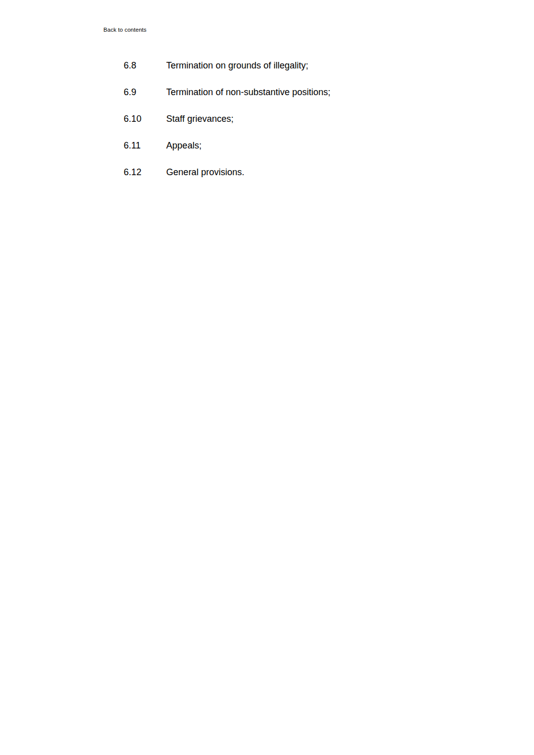Back to contents
6.8 Termination on grounds of illegality;
6.9 Termination of non-substantive positions;
6.10 Staff grievances;
6.11 Appeals;
6.12 General provisions.